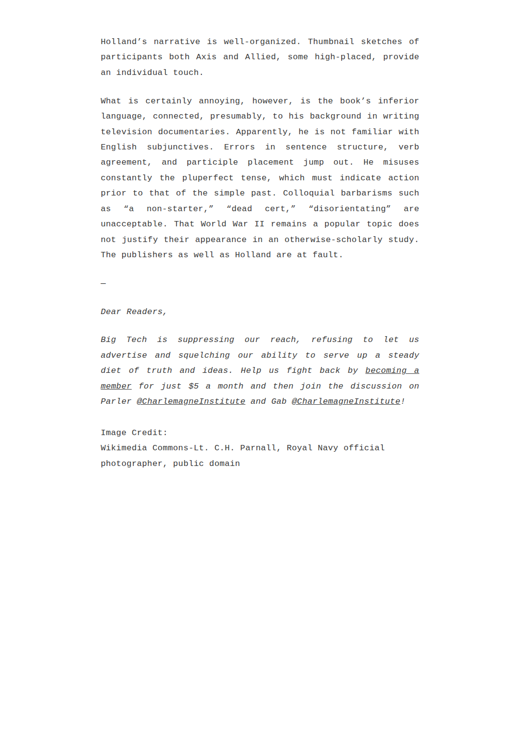Holland’s narrative is well-organized. Thumbnail sketches of participants both Axis and Allied, some high-placed, provide an individual touch.
What is certainly annoying, however, is the book’s inferior language, connected, presumably, to his background in writing television documentaries. Apparently, he is not familiar with English subjunctives. Errors in sentence structure, verb agreement, and participle placement jump out. He misuses constantly the pluperfect tense, which must indicate action prior to that of the simple past. Colloquial barbarisms such as “a non-starter,” “dead cert,” “disorientating” are unacceptable. That World War II remains a popular topic does not justify their appearance in an otherwise-scholarly study. The publishers as well as Holland are at fault.
—
Dear Readers,
Big Tech is suppressing our reach, refusing to let us advertise and squelching our ability to serve up a steady diet of truth and ideas. Help us fight back by becoming a member for just $5 a month and then join the discussion on Parler @CharlemagneInstitute and Gab @CharlemagneInstitute!
Image Credit:
Wikimedia Commons-Lt. C.H. Parnall, Royal Navy official photographer, public domain